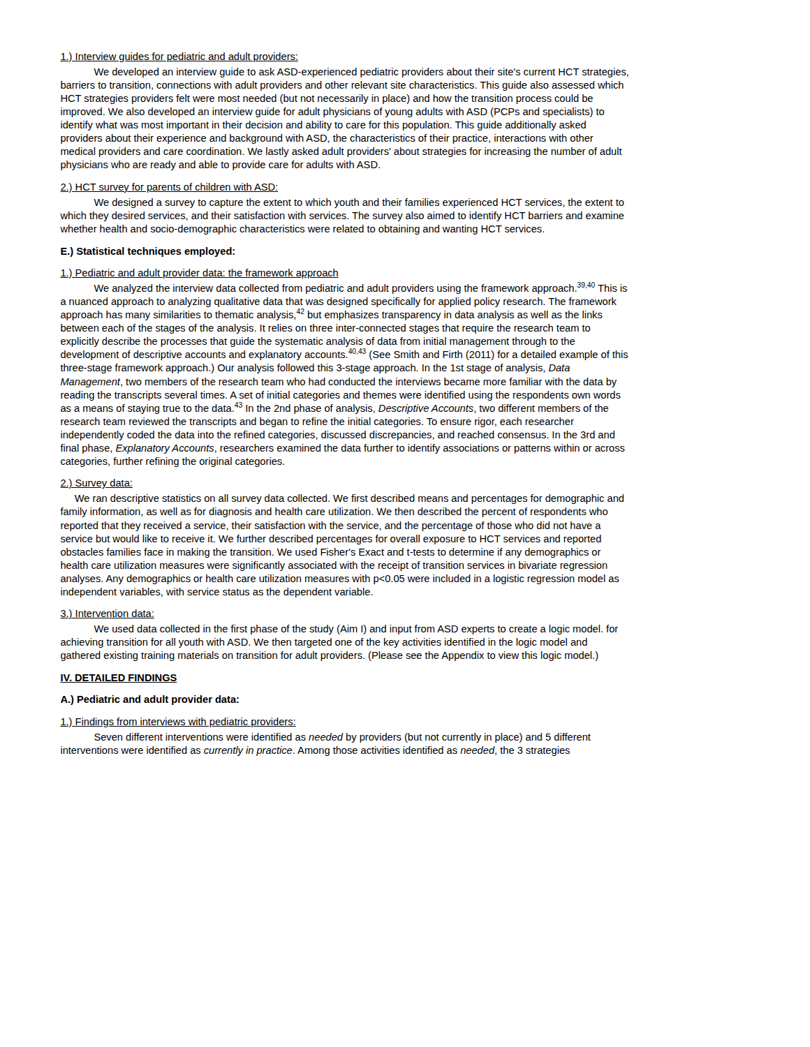1.) Interview guides for pediatric and adult providers:
We developed an interview guide to ask ASD-experienced pediatric providers about their site's current HCT strategies, barriers to transition, connections with adult providers and other relevant site characteristics. This guide also assessed which HCT strategies providers felt were most needed (but not necessarily in place) and how the transition process could be improved. We also developed an interview guide for adult physicians of young adults with ASD (PCPs and specialists) to identify what was most important in their decision and ability to care for this population. This guide additionally asked providers about their experience and background with ASD, the characteristics of their practice, interactions with other medical providers and care coordination. We lastly asked adult providers' about strategies for increasing the number of adult physicians who are ready and able to provide care for adults with ASD.
2.) HCT survey for parents of children with ASD:
We designed a survey to capture the extent to which youth and their families experienced HCT services, the extent to which they desired services, and their satisfaction with services. The survey also aimed to identify HCT barriers and examine whether health and socio-demographic characteristics were related to obtaining and wanting HCT services.
E.) Statistical techniques employed:
1.) Pediatric and adult provider data: the framework approach
We analyzed the interview data collected from pediatric and adult providers using the framework approach.39,40 This is a nuanced approach to analyzing qualitative data that was designed specifically for applied policy research. The framework approach has many similarities to thematic analysis,42 but emphasizes transparency in data analysis as well as the links between each of the stages of the analysis. It relies on three inter-connected stages that require the research team to explicitly describe the processes that guide the systematic analysis of data from initial management through to the development of descriptive accounts and explanatory accounts.40,43 (See Smith and Firth (2011) for a detailed example of this three-stage framework approach.) Our analysis followed this 3-stage approach. In the 1st stage of analysis, Data Management, two members of the research team who had conducted the interviews became more familiar with the data by reading the transcripts several times. A set of initial categories and themes were identified using the respondents own words as a means of staying true to the data.43 In the 2nd phase of analysis, Descriptive Accounts, two different members of the research team reviewed the transcripts and began to refine the initial categories. To ensure rigor, each researcher independently coded the data into the refined categories, discussed discrepancies, and reached consensus. In the 3rd and final phase, Explanatory Accounts, researchers examined the data further to identify associations or patterns within or across categories, further refining the original categories.
2.) Survey data:
We ran descriptive statistics on all survey data collected. We first described means and percentages for demographic and family information, as well as for diagnosis and health care utilization. We then described the percent of respondents who reported that they received a service, their satisfaction with the service, and the percentage of those who did not have a service but would like to receive it. We further described percentages for overall exposure to HCT services and reported obstacles families face in making the transition. We used Fisher's Exact and t-tests to determine if any demographics or health care utilization measures were significantly associated with the receipt of transition services in bivariate regression analyses. Any demographics or health care utilization measures with p<0.05 were included in a logistic regression model as independent variables, with service status as the dependent variable.
3.) Intervention data:
We used data collected in the first phase of the study (Aim I) and input from ASD experts to create a logic model. for achieving transition for all youth with ASD. We then targeted one of the key activities identified in the logic model and gathered existing training materials on transition for adult providers. (Please see the Appendix to view this logic model.)
IV. DETAILED FINDINGS
A.) Pediatric and adult provider data:
1.) Findings from interviews with pediatric providers:
Seven different interventions were identified as needed by providers (but not currently in place) and 5 different interventions were identified as currently in practice. Among those activities identified as needed, the 3 strategies